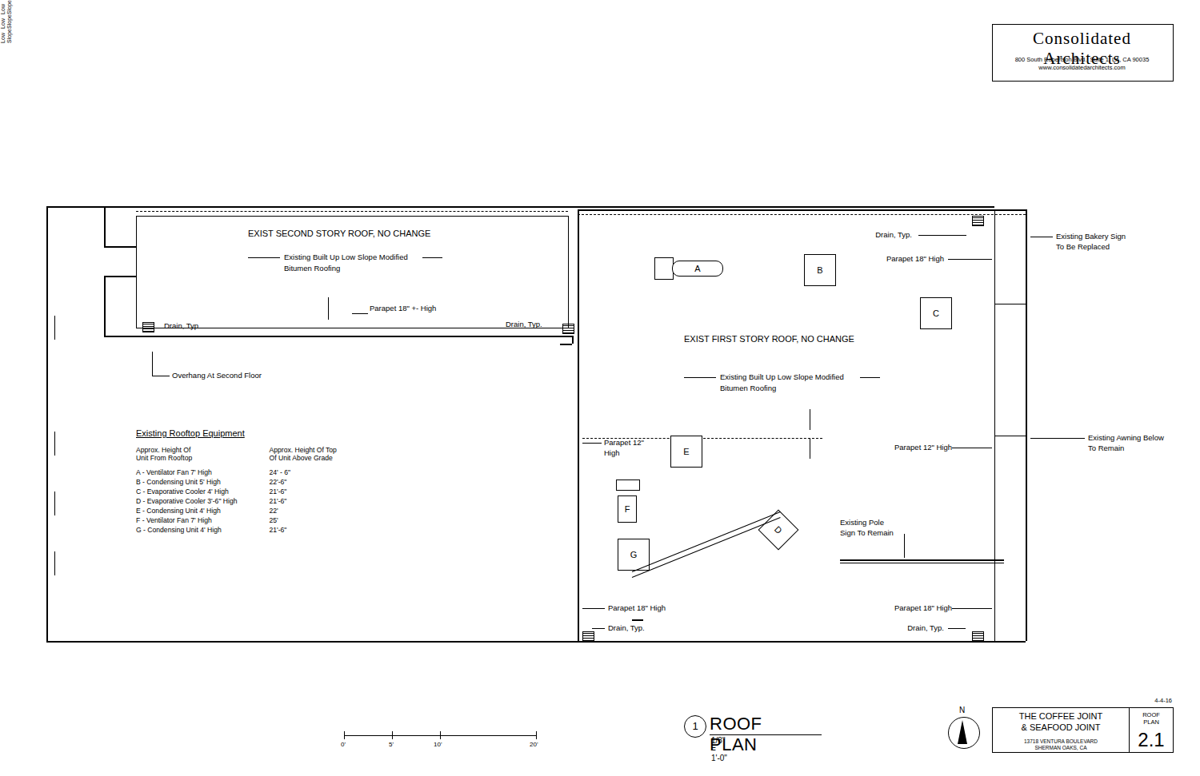Consolidated Architects
800 South Robertson Blvd., Suite 1, LA, CA 90035
www.consolidatedarchitects.com
=============== LEFT (SECOND STORY) ROOF ============
EXIST SECOND STORY ROOF, NO CHANGE
Existing Built Up Low Slope Modified
Bitumen Roofing
Low
Slope
Parapet 18" +- High
Drain, Typ.
Drain, Typ.
Overhang At Second Floor
Existing Rooftop Equipment
| Approx. Height Of Unit From Rooftop | Approx. Height Of Top Of Unit Above Grade |
| A - Ventilator Fan 7' High | 24' - 6" |
| B - Condensing Unit 5' High | 22'-6" |
| C - Evaporative Cooler 4' High | 21'-6" |
| D - Evaporative Cooler 3'-6" High | 21'-6" |
| E - Condensing Unit 4' High | 22' |
| F - Ventilator Fan 7' High | 25' |
| G - Condensing Unit 4' High | 21'-6" |
=============== RIGHT (FIRST STORY) ROOF ============
EXIST FIRST STORY ROOF, NO CHANGE
Existing Built Up Low Slope Modified
Bitumen Roofing
Low
Slope
Low
Slope
B
C
E
F
G
A
D
Drain, Typ.
Parapet 18" High
Existing Bakery Sign
To Be Replaced
Existing Awning Below
To Remain
Parapet 12"
High
Parapet 12" High
Existing Pole
Sign To Remain
Parapet 18" High
Parapet 18" High
Drain, Typ.
Drain, Typ.
0'
5'
10'
20'
1
ROOF PLAN
1/8" = 1'-0"
N
THE COFFEE JOINT
& SEAFOOD JOINT
13718 VENTURA BOULEVARD
SHERMAN OAKS, CA
ROOF
PLAN
2.1
4-4-16